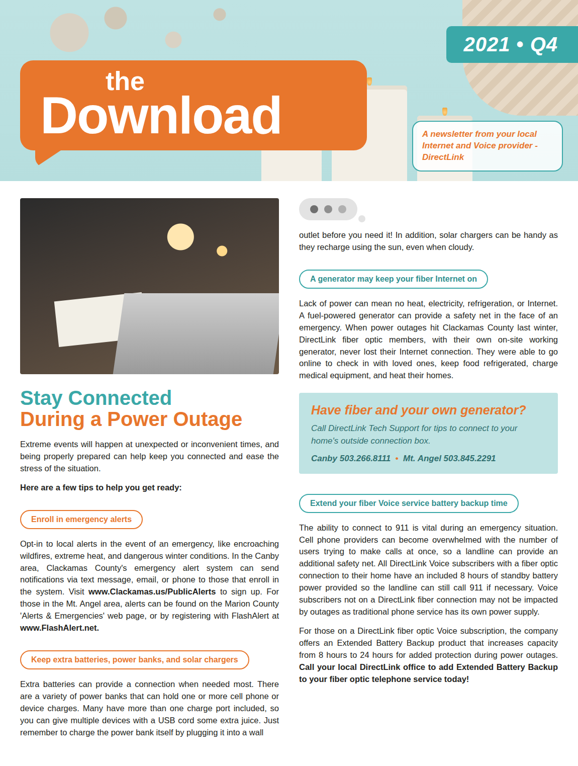2021 • Q4
the
Download
A newsletter from your local Internet and Voice provider - DirectLink
Stay Connected During a Power Outage
Extreme events will happen at unexpected or inconvenient times, and being properly prepared can help keep you connected and ease the stress of the situation.
Here are a few tips to help you get ready:
Enroll in emergency alerts
Opt-in to local alerts in the event of an emergency, like encroaching wildfires, extreme heat, and dangerous winter conditions. In the Canby area, Clackamas County's emergency alert system can send notifications via text message, email, or phone to those that enroll in the system. Visit www.Clackamas.us/PublicAlerts to sign up. For those in the Mt. Angel area, alerts can be found on the Marion County 'Alerts & Emergencies' web page, or by registering with FlashAlert at www.FlashAlert.net.
Keep extra batteries, power banks, and solar chargers
Extra batteries can provide a connection when needed most. There are a variety of power banks that can hold one or more cell phone or device charges. Many have more than one charge port included, so you can give multiple devices with a USB cord some extra juice. Just remember to charge the power bank itself by plugging it into a wall
outlet before you need it! In addition, solar chargers can be handy as they recharge using the sun, even when cloudy.
A generator may keep your fiber Internet on
Lack of power can mean no heat, electricity, refrigeration, or Internet. A fuel-powered generator can provide a safety net in the face of an emergency. When power outages hit Clackamas County last winter, DirectLink fiber optic members, with their own on-site working generator, never lost their Internet connection. They were able to go online to check in with loved ones, keep food refrigerated, charge medical equipment, and heat their homes.
Have fiber and your own generator?
Call DirectLink Tech Support for tips to connect to your home's outside connection box.
Canby 503.266.8111 • Mt. Angel 503.845.2291
Extend your fiber Voice service battery backup time
The ability to connect to 911 is vital during an emergency situation. Cell phone providers can become overwhelmed with the number of users trying to make calls at once, so a landline can provide an additional safety net. All DirectLink Voice subscribers with a fiber optic connection to their home have an included 8 hours of standby battery power provided so the landline can still call 911 if necessary. Voice subscribers not on a DirectLink fiber connection may not be impacted by outages as traditional phone service has its own power supply.
For those on a DirectLink fiber optic Voice subscription, the company offers an Extended Battery Backup product that increases capacity from 8 hours to 24 hours for added protection during power outages. Call your local DirectLink office to add Extended Battery Backup to your fiber optic telephone service today!